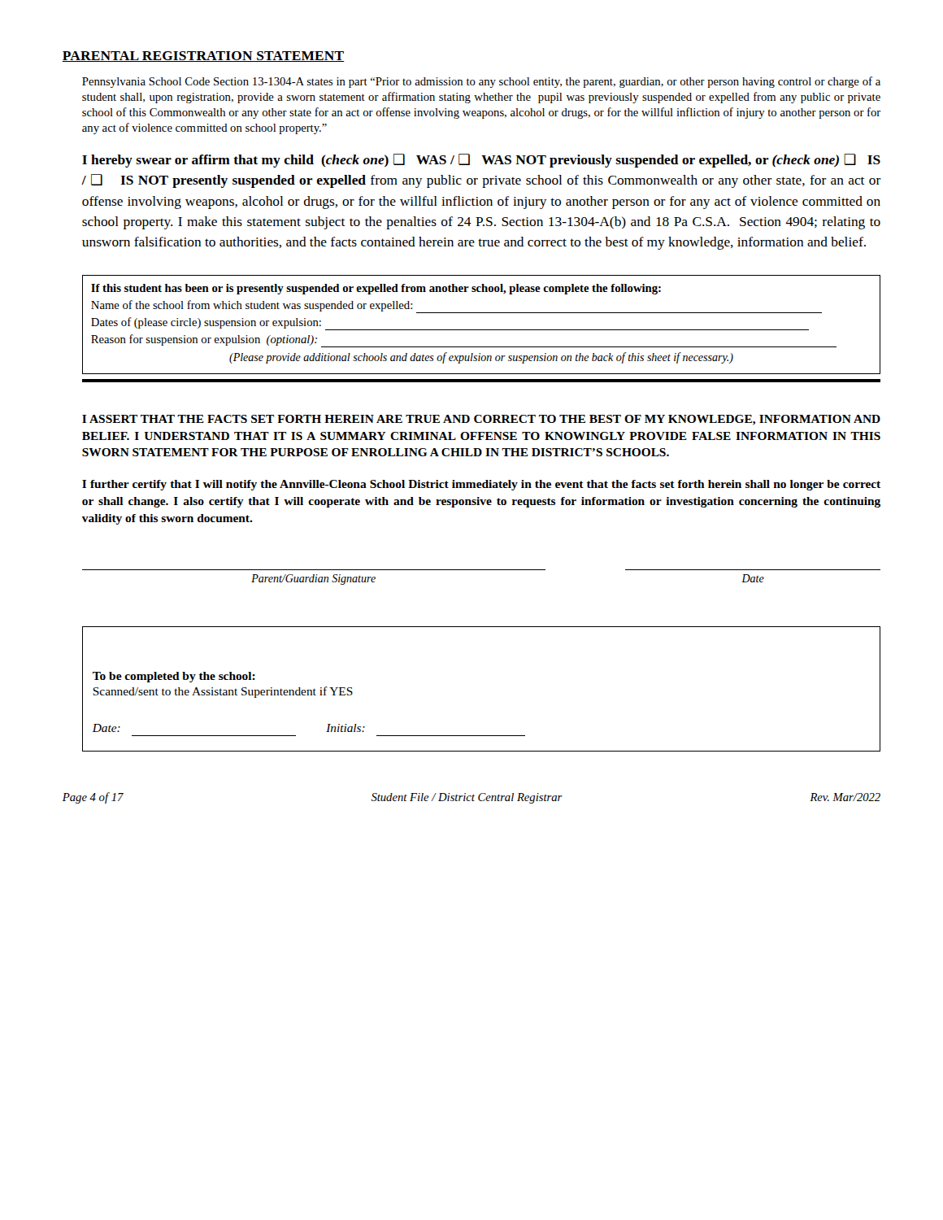PARENTAL REGISTRATION STATEMENT
Pennsylvania School Code Section 13-1304-A states in part “Prior to admission to any school entity, the parent, guardian, or other person having control or charge of a student shall, upon registration, provide a sworn statement or affirmation stating whether the pupil was previously suspended or expelled from any public or private school of this Commonwealth or any other state for an act or offense involving weapons, alcohol or drugs, or for the willful infliction of injury to another person or for any act of violence com mitted on school property.”
I hereby swear or affirm that my child (check one) ❑ WAS / ❑ WAS NOT previously suspended or expelled, or (check one) ❑ IS / ❑ IS NOT presently suspended or expelled from any public or private school of this Commonwealth or any other state, for an act or offense involving weapons, alcohol or drugs, or for the willful infliction of injury to another person or for any act of violence committed on school property. I make this statement subject to the penalties of 24 P.S. Section 13-1304-A(b) and 18 Pa C.S.A. Section 4904; relating to unsworn falsification to authorities, and the facts contained herein are true and correct to the best of my knowledge, information and belief.
If this student has been or is presently suspended or expelled from another school, please complete the following:
Name of the school from which student was suspended or expelled:
Dates of (please circle) suspension or expulsion:
Reason for suspension or expulsion (optional):
(Please provide additional schools and dates of expulsion or suspension on the back of this sheet if necessary.)
I ASSERT THAT THE FACTS SET FORTH HEREIN ARE TRUE AND CORRECT TO THE BEST OF MY KNOWLEDGE, INFORMATION AND BELIEF. I UNDERSTAND THAT IT IS A SUMMARY CRIMINAL OFFENSE TO KNOWINGLY PROVIDE FALSE INFORMATION IN THIS SWORN STATEMENT FOR THE PURPOSE OF ENROLLING A CHILD IN THE DISTRICT’S SCHOOLS.
I further certify that I will notify the Annville-Cleona School District immediately in the event that the facts set forth herein shall no longer be correct or shall change. I also certify that I will cooperate with and be responsive to requests for information or investigation concerning the continuing validity of this sworn document.
Parent/Guardian Signature
Date
To be completed by the school:
Scanned/sent to the Assistant Superintendent if YES
Date: Initials:
Page 4 of 17
Student File / District Central Registrar
Rev. Mar/2022